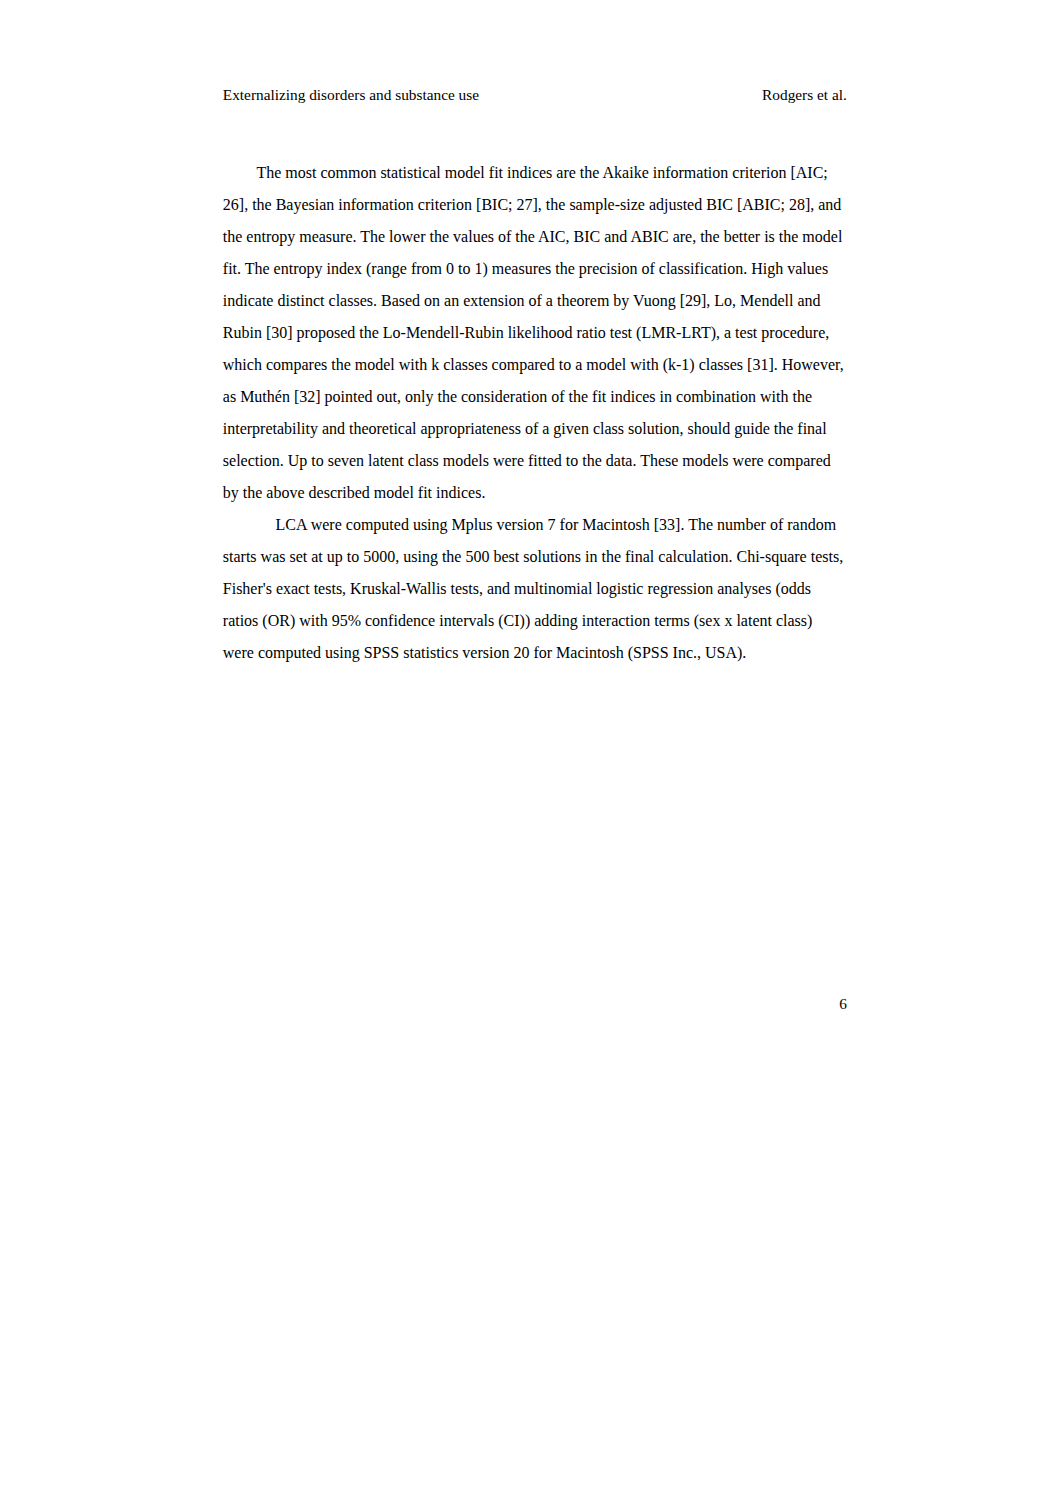Externalizing disorders and substance use
Rodgers et al.
The most common statistical model fit indices are the Akaike information criterion [AIC; 26], the Bayesian information criterion [BIC; 27], the sample-size adjusted BIC [ABIC; 28], and the entropy measure. The lower the values of the AIC, BIC and ABIC are, the better is the model fit. The entropy index (range from 0 to 1) measures the precision of classification. High values indicate distinct classes. Based on an extension of a theorem by Vuong [29], Lo, Mendell and Rubin [30] proposed the Lo-Mendell-Rubin likelihood ratio test (LMR-LRT), a test procedure, which compares the model with k classes compared to a model with (k-1) classes [31]. However, as Muthén [32] pointed out, only the consideration of the fit indices in combination with the interpretability and theoretical appropriateness of a given class solution, should guide the final selection. Up to seven latent class models were fitted to the data. These models were compared by the above described model fit indices.
LCA were computed using Mplus version 7 for Macintosh [33]. The number of random starts was set at up to 5000, using the 500 best solutions in the final calculation. Chi-square tests, Fisher's exact tests, Kruskal-Wallis tests, and multinomial logistic regression analyses (odds ratios (OR) with 95% confidence intervals (CI)) adding interaction terms (sex x latent class) were computed using SPSS statistics version 20 for Macintosh (SPSS Inc., USA).
6